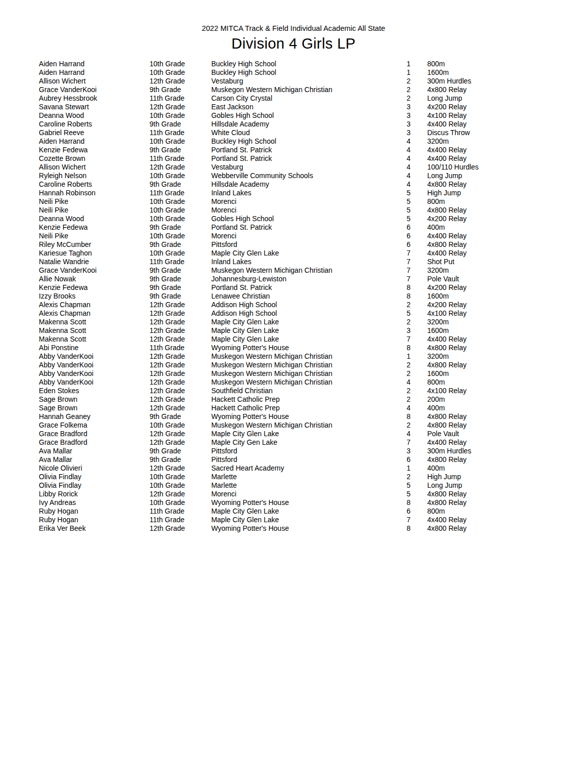2022 MITCA Track & Field Individual Academic All State
Division 4 Girls LP
| Aiden Harrand | 10th Grade | Buckley High School | 1 | 800m |
| Aiden Harrand | 10th Grade | Buckley High School | 1 | 1600m |
| Allison Wichert | 12th Grade | Vestaburg | 2 | 300m Hurdles |
| Grace VanderKooi | 9th Grade | Muskegon Western Michigan Christian | 2 | 4x800 Relay |
| Aubrey Hessbrook | 11th Grade | Carson City Crystal | 2 | Long Jump |
| Savana Stewart | 12th Grade | East Jackson | 3 | 4x200 Relay |
| Deanna Wood | 10th Grade | Gobles High School | 3 | 4x100 Relay |
| Caroline Roberts | 9th Grade | Hillsdale Academy | 3 | 4x400 Relay |
| Gabriel Reeve | 11th Grade | White Cloud | 3 | Discus Throw |
| Aiden Harrand | 10th Grade | Buckley High School | 4 | 3200m |
| Kenzie Fedewa | 9th Grade | Portland St. Patrick | 4 | 4x400 Relay |
| Cozette Brown | 11th Grade | Portland St. Patrick | 4 | 4x400 Relay |
| Allison Wichert | 12th Grade | Vestaburg | 4 | 100/110 Hurdles |
| Ryleigh Nelson | 10th Grade | Webberville Community Schools | 4 | Long Jump |
| Caroline Roberts | 9th Grade | Hillsdale Academy | 4 | 4x800 Relay |
| Hannah Robinson | 11th Grade | Inland Lakes | 5 | High Jump |
| Neili Pike | 10th Grade | Morenci | 5 | 800m |
| Neili Pike | 10th Grade | Morenci | 5 | 4x800 Relay |
| Deanna Wood | 10th Grade | Gobles High School | 5 | 4x200 Relay |
| Kenzie Fedewa | 9th Grade | Portland St. Patrick | 6 | 400m |
| Neili Pike | 10th Grade | Morenci | 6 | 4x400 Relay |
| Riley McCumber | 9th Grade | Pittsford | 6 | 4x800 Relay |
| Kariesue Taghon | 10th Grade | Maple City Glen Lake | 7 | 4x400 Relay |
| Natalie Wandrie | 11th Grade | Inland Lakes | 7 | Shot Put |
| Grace VanderKooi | 9th Grade | Muskegon Western Michigan Christian | 7 | 3200m |
| Allie Nowak | 9th Grade | Johannesburg-Lewiston | 7 | Pole Vault |
| Kenzie Fedewa | 9th Grade | Portland St. Patrick | 8 | 4x200 Relay |
| Izzy Brooks | 9th Grade | Lenawee Christian | 8 | 1600m |
| Alexis Chapman | 12th Grade | Addison High School | 2 | 4x200 Relay |
| Alexis Chapman | 12th Grade | Addison High School | 5 | 4x100 Relay |
| Makenna Scott | 12th Grade | Maple City Glen Lake | 2 | 3200m |
| Makenna Scott | 12th Grade | Maple City Glen Lake | 3 | 1600m |
| Makenna Scott | 12th Grade | Maple City Glen Lake | 7 | 4x400 Relay |
| Abi Ponstine | 11th Grade | Wyoming Potter's House | 8 | 4x800 Relay |
| Abby VanderKooi | 12th Grade | Muskegon Western Michigan Christian | 1 | 3200m |
| Abby VanderKooi | 12th Grade | Muskegon Western Michigan Christian | 2 | 4x800 Relay |
| Abby VanderKooi | 12th Grade | Muskegon Western Michigan Christian | 2 | 1600m |
| Abby VanderKooi | 12th Grade | Muskegon Western Michigan Christian | 4 | 800m |
| Eden Stokes | 12th Grade | Southfield Christian | 2 | 4x100 Relay |
| Sage Brown | 12th Grade | Hackett Catholic Prep | 2 | 200m |
| Sage Brown | 12th Grade | Hackett Catholic Prep | 4 | 400m |
| Hannah Geaney | 9th Grade | Wyoming Potter's House | 8 | 4x800 Relay |
| Grace Folkema | 10th Grade | Muskegon Western Michigan Christian | 2 | 4x800 Relay |
| Grace Bradford | 12th Grade | Maple City Glen Lake | 4 | Pole Vault |
| Grace Bradford | 12th Grade | Maple City Gen Lake | 7 | 4x400 Relay |
| Ava Mallar | 9th Grade | Pittsford | 3 | 300m Hurdles |
| Ava Mallar | 9th Grade | Pittsford | 6 | 4x800 Relay |
| Nicole Olivieri | 12th Grade | Sacred Heart Academy | 1 | 400m |
| Olivia Findlay | 10th Grade | Marlette | 2 | High Jump |
| Olivia Findlay | 10th Grade | Marlette | 5 | Long Jump |
| Libby Rorick | 12th Grade | Morenci | 5 | 4x800 Relay |
| Ivy Andreas | 10th Grade | Wyoming Potter's House | 8 | 4x800 Relay |
| Ruby Hogan | 11th Grade | Maple City Glen Lake | 6 | 800m |
| Ruby Hogan | 11th Grade | Maple City Glen Lake | 7 | 4x400 Relay |
| Erika Ver Beek | 12th Grade | Wyoming Potter's House | 8 | 4x800 Relay |